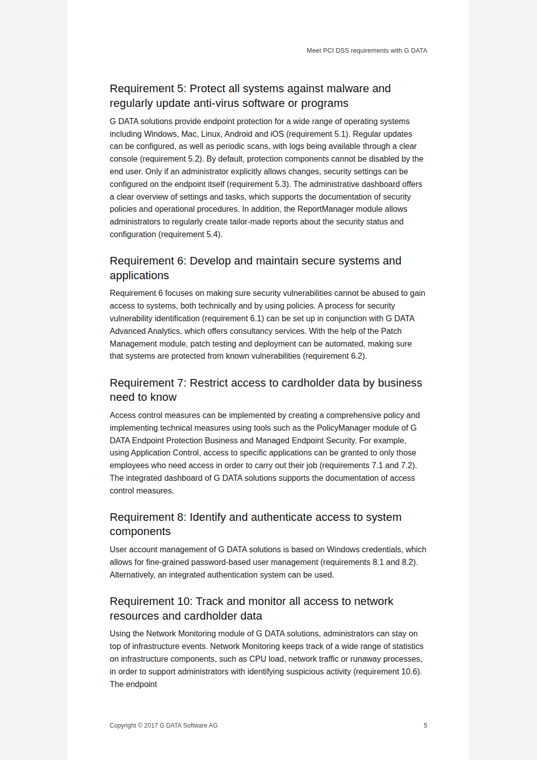Meet PCI DSS requirements with G DATA
Requirement 5: Protect all systems against malware and regularly update anti-virus software or programs
G DATA solutions provide endpoint protection for a wide range of operating systems including Windows, Mac, Linux, Android and iOS (requirement 5.1). Regular updates can be configured, as well as periodic scans, with logs being available through a clear console (requirement 5.2). By default, protection components cannot be disabled by the end user. Only if an administrator explicitly allows changes, security settings can be configured on the endpoint itself (requirement 5.3). The administrative dashboard offers a clear overview of settings and tasks, which supports the documentation of security policies and operational procedures. In addition, the ReportManager module allows administrators to regularly create tailor-made reports about the security status and configuration (requirement 5.4).
Requirement 6: Develop and maintain secure systems and applications
Requirement 6 focuses on making sure security vulnerabilities cannot be abused to gain access to systems, both technically and by using policies. A process for security vulnerability identification (requirement 6.1) can be set up in conjunction with G DATA Advanced Analytics, which offers consultancy services. With the help of the Patch Management module, patch testing and deployment can be automated, making sure that systems are protected from known vulnerabilities (requirement 6.2).
Requirement 7: Restrict access to cardholder data by business need to know
Access control measures can be implemented by creating a comprehensive policy and implementing technical measures using tools such as the PolicyManager module of G DATA Endpoint Protection Business and Managed Endpoint Security. For example, using Application Control, access to specific applications can be granted to only those employees who need access in order to carry out their job (requirements 7.1 and 7.2). The integrated dashboard of G DATA solutions supports the documentation of access control measures.
Requirement 8: Identify and authenticate access to system components
User account management of G DATA solutions is based on Windows credentials, which allows for fine-grained password-based user management (requirements 8.1 and 8.2). Alternatively, an integrated authentication system can be used.
Requirement 10: Track and monitor all access to network resources and cardholder data
Using the Network Monitoring module of G DATA solutions, administrators can stay on top of infrastructure events. Network Monitoring keeps track of a wide range of statistics on infrastructure components, such as CPU load, network traffic or runaway processes, in order to support administrators with identifying suspicious activity (requirement 10.6). The endpoint
Copyright © 2017 G DATA Software AG
5